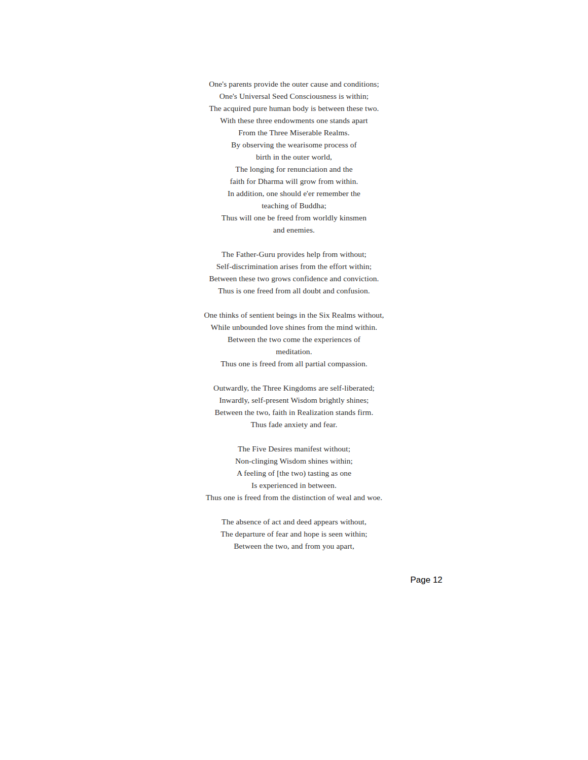One's parents provide the outer cause and conditions;
One's Universal Seed Consciousness is within;
The acquired pure human body is between these two.
With these three endowments one stands apart
From the Three Miserable Realms.
By observing the wearisome process of
birth in the outer world,
The longing for renunciation and the
faith for Dharma will grow from within.
In addition, one should e'er remember the
teaching of Buddha;
Thus will one be freed from worldly kinsmen
and enemies.
The Father-Guru provides help from without;
Self-discrimination arises from the effort within;
Between these two grows confidence and conviction.
Thus is one freed from all doubt and confusion.
One thinks of sentient beings in the Six Realms without,
While unbounded love shines from the mind within.
Between the two come the experiences of
meditation.
Thus one is freed from all partial compassion.
Outwardly, the Three Kingdoms are self-liberated;
Inwardly, self-present Wisdom brightly shines;
Between the two, faith in Realization stands firm.
Thus fade anxiety and fear.
The Five Desires manifest without;
Non-clinging Wisdom shines within;
A feeling of [the two) tasting as one
Is experienced in between.
Thus one is freed from the distinction of weal and woe.
The absence of act and deed appears without,
The departure of fear and hope is seen within;
Between the two, and from you apart,
Page 12